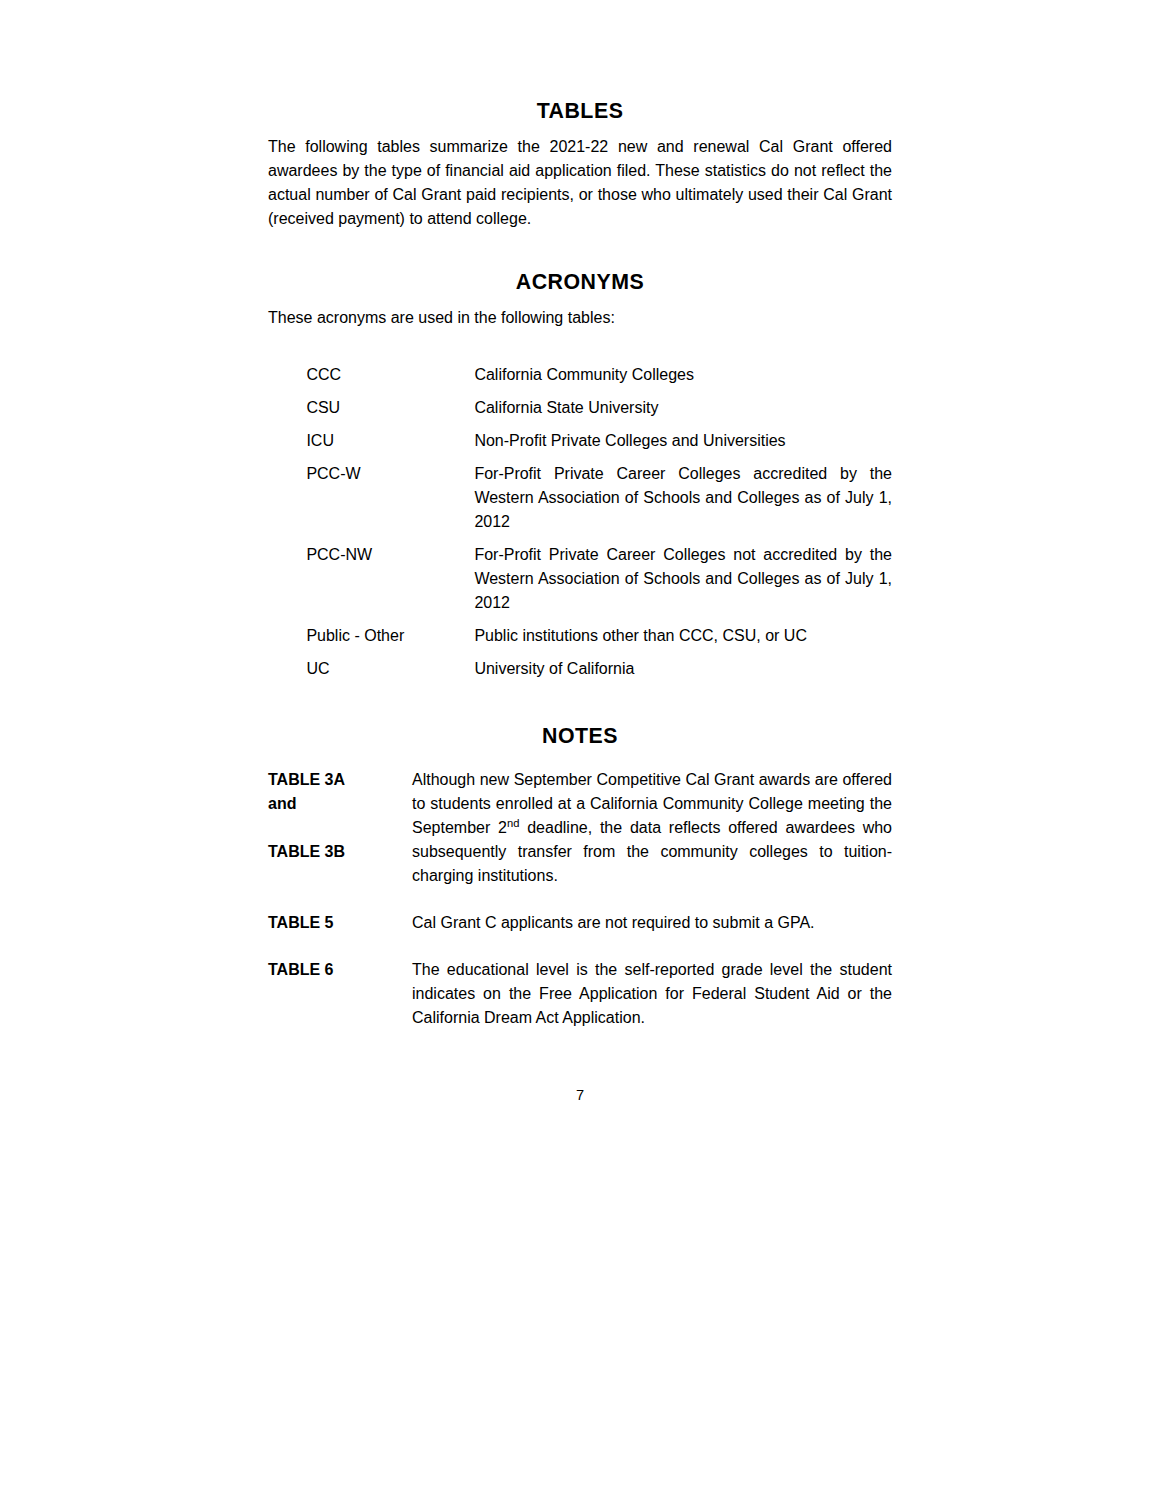TABLES
The following tables summarize the 2021-22 new and renewal Cal Grant offered awardees by the type of financial aid application filed. These statistics do not reflect the actual number of Cal Grant paid recipients, or those who ultimately used their Cal Grant (received payment) to attend college.
ACRONYMS
These acronyms are used in the following tables:
| CCC | California Community Colleges |
| CSU | California State University |
| ICU | Non-Profit Private Colleges and Universities |
| PCC-W | For-Profit Private Career Colleges accredited by the Western Association of Schools and Colleges as of July 1, 2012 |
| PCC-NW | For-Profit Private Career Colleges not accredited by the Western Association of Schools and Colleges as of July 1, 2012 |
| Public - Other | Public institutions other than CCC, CSU, or UC |
| UC | University of California |
NOTES
| TABLE 3A and TABLE 3B | Although new September Competitive Cal Grant awards are offered to students enrolled at a California Community College meeting the September 2 nd deadline, the data reflects offered awardees who subsequently transfer from the community colleges to tuition-charging institutions. |
| TABLE 5 | Cal Grant C applicants are not required to submit a GPA. |
| TABLE 6 | The educational level is the self-reported grade level the student indicates on the Free Application for Federal Student Aid or the California Dream Act Application. |
7